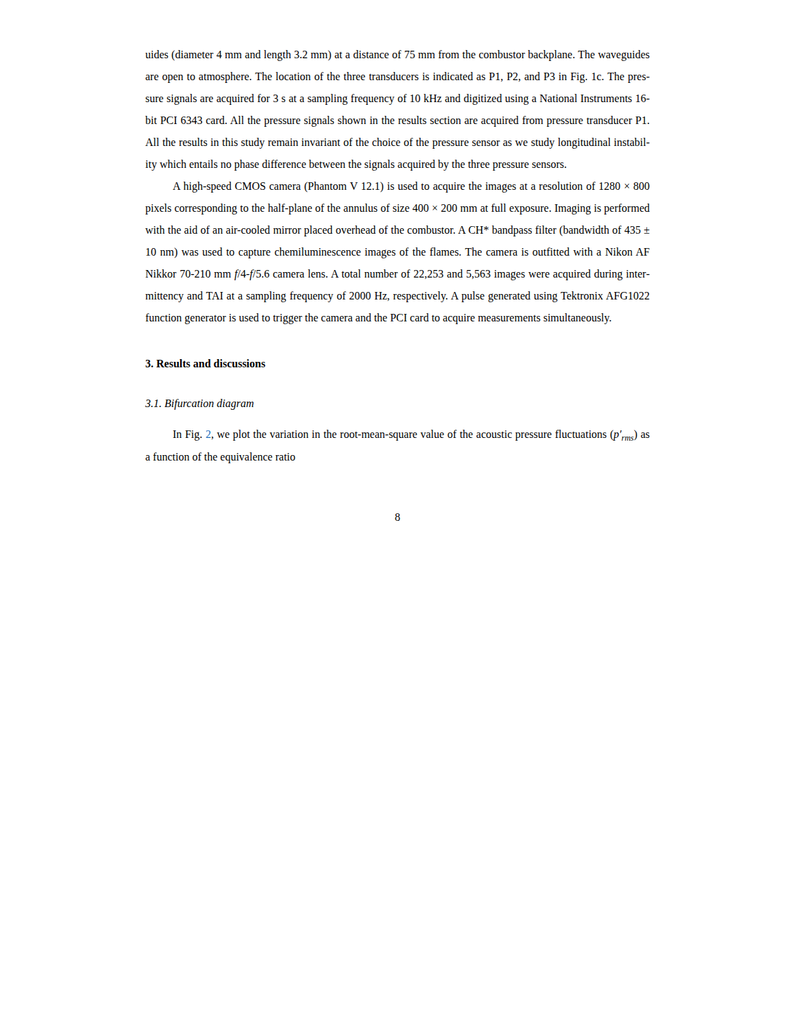uides (diameter 4 mm and length 3.2 mm) at a distance of 75 mm from the combustor backplane. The waveguides are open to atmosphere. The location of the three transducers is indicated as P1, P2, and P3 in Fig. 1c. The pressure signals are acquired for 3 s at a sampling frequency of 10 kHz and digitized using a National Instruments 16-bit PCI 6343 card. All the pressure signals shown in the results section are acquired from pressure transducer P1. All the results in this study remain invariant of the choice of the pressure sensor as we study longitudinal instability which entails no phase difference between the signals acquired by the three pressure sensors.
A high-speed CMOS camera (Phantom V 12.1) is used to acquire the images at a resolution of 1280 × 800 pixels corresponding to the half-plane of the annulus of size 400 × 200 mm at full exposure. Imaging is performed with the aid of an air-cooled mirror placed overhead of the combustor. A CH* bandpass filter (bandwidth of 435 ± 10 nm) was used to capture chemiluminescence images of the flames. The camera is outfitted with a Nikon AF Nikkor 70-210 mm f/4-f/5.6 camera lens. A total number of 22,253 and 5,563 images were acquired during intermittency and TAI at a sampling frequency of 2000 Hz, respectively. A pulse generated using Tektronix AFG1022 function generator is used to trigger the camera and the PCI card to acquire measurements simultaneously.
3. Results and discussions
3.1. Bifurcation diagram
In Fig. 2, we plot the variation in the root-mean-square value of the acoustic pressure fluctuations (p′rms) as a function of the equivalence ratio
8